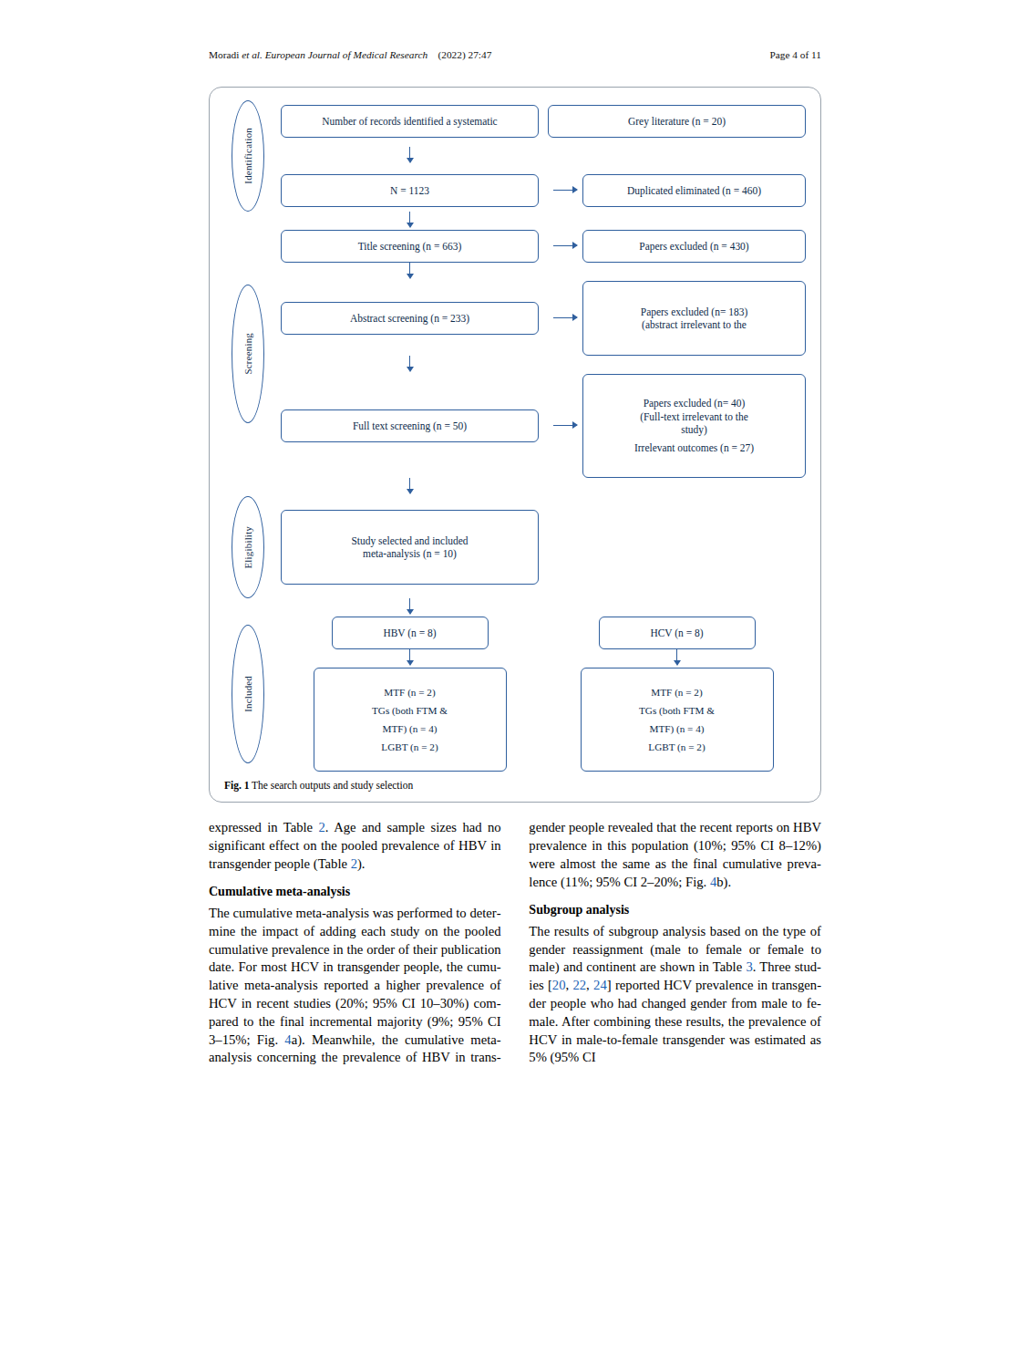Moradi et al. European Journal of Medical Research (2022) 27:47
Page 4 of 11
Identification
Number of records identified a systematic
Grey literature (n = 20)
N = 1123
Duplicated eliminated (n = 460)
Screening
Title screening (n = 663)
Papers excluded (n = 430)
Abstract screening (n = 233)
Papers excluded (n= 183)
(abstract irrelevant to the
Full text screening (n = 50)
Papers excluded (n= 40)
(Full-text irrelevant to the
study)
Irrelevant outcomes (n = 27)
Eligibility
Study selected and included
meta-analysis (n = 10)
Included
HBV (n = 8)
HCV (n = 8)
MTF (n = 2)
TGs (both FTM &
MTF) (n = 4)
LGBT (n = 2)
MTF (n = 2)
TGs (both FTM &
MTF) (n = 4)
LGBT (n = 2)
Fig. 1 The search outputs and study selection
expressed in Table 2. Age and sample sizes had no significant effect on the pooled prevalence of HBV in transgender people (Table 2).
Cumulative meta-analysis
The cumulative meta-analysis was performed to determine the impact of adding each study on the pooled cumulative prevalence in the order of their publication date. For most HCV in transgender people, the cumulative meta-analysis reported a higher prevalence of HCV in recent studies (20%; 95% CI 10–30%) compared to the final incremental majority (9%; 95% CI 3–15%; Fig. 4a). Meanwhile, the cumulative meta-analysis concerning the prevalence of HBV in transgender people revealed that the recent reports on HBV prevalence in this population (10%; 95% CI 8–12%) were almost the same as the final cumulative prevalence (11%; 95% CI 2–20%; Fig. 4b).
Subgroup analysis
The results of subgroup analysis based on the type of gender reassignment (male to female or female to male) and continent are shown in Table 3. Three studies [20, 22, 24] reported HCV prevalence in transgender people who had changed gender from male to female. After combining these results, the prevalence of HCV in male-to-female transgender was estimated as 5% (95% CI